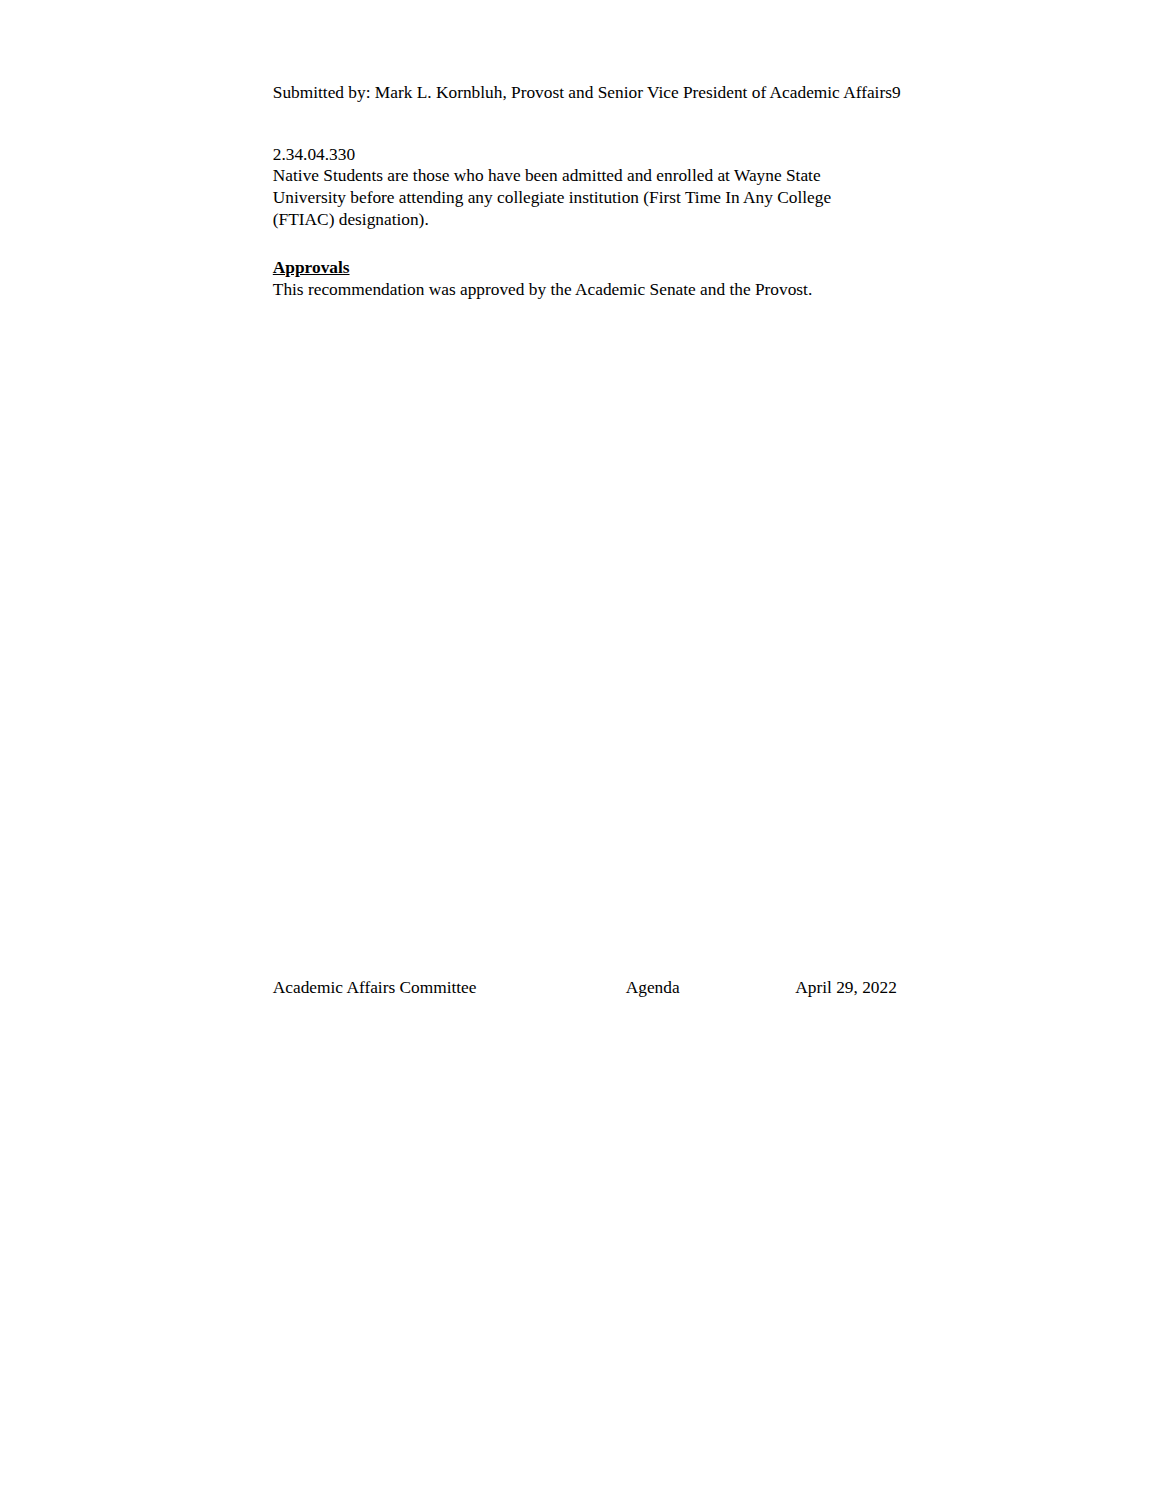Submitted by: Mark L. Kornbluh, Provost and Senior Vice President of Academic Affairs 9
2.34.04.330
Native Students are those who have been admitted and enrolled at Wayne State University before attending any collegiate institution (First Time In Any College (FTIAC) designation).
Approvals
This recommendation was approved by the Academic Senate and the Provost.
Academic Affairs Committee Agenda April 29, 2022